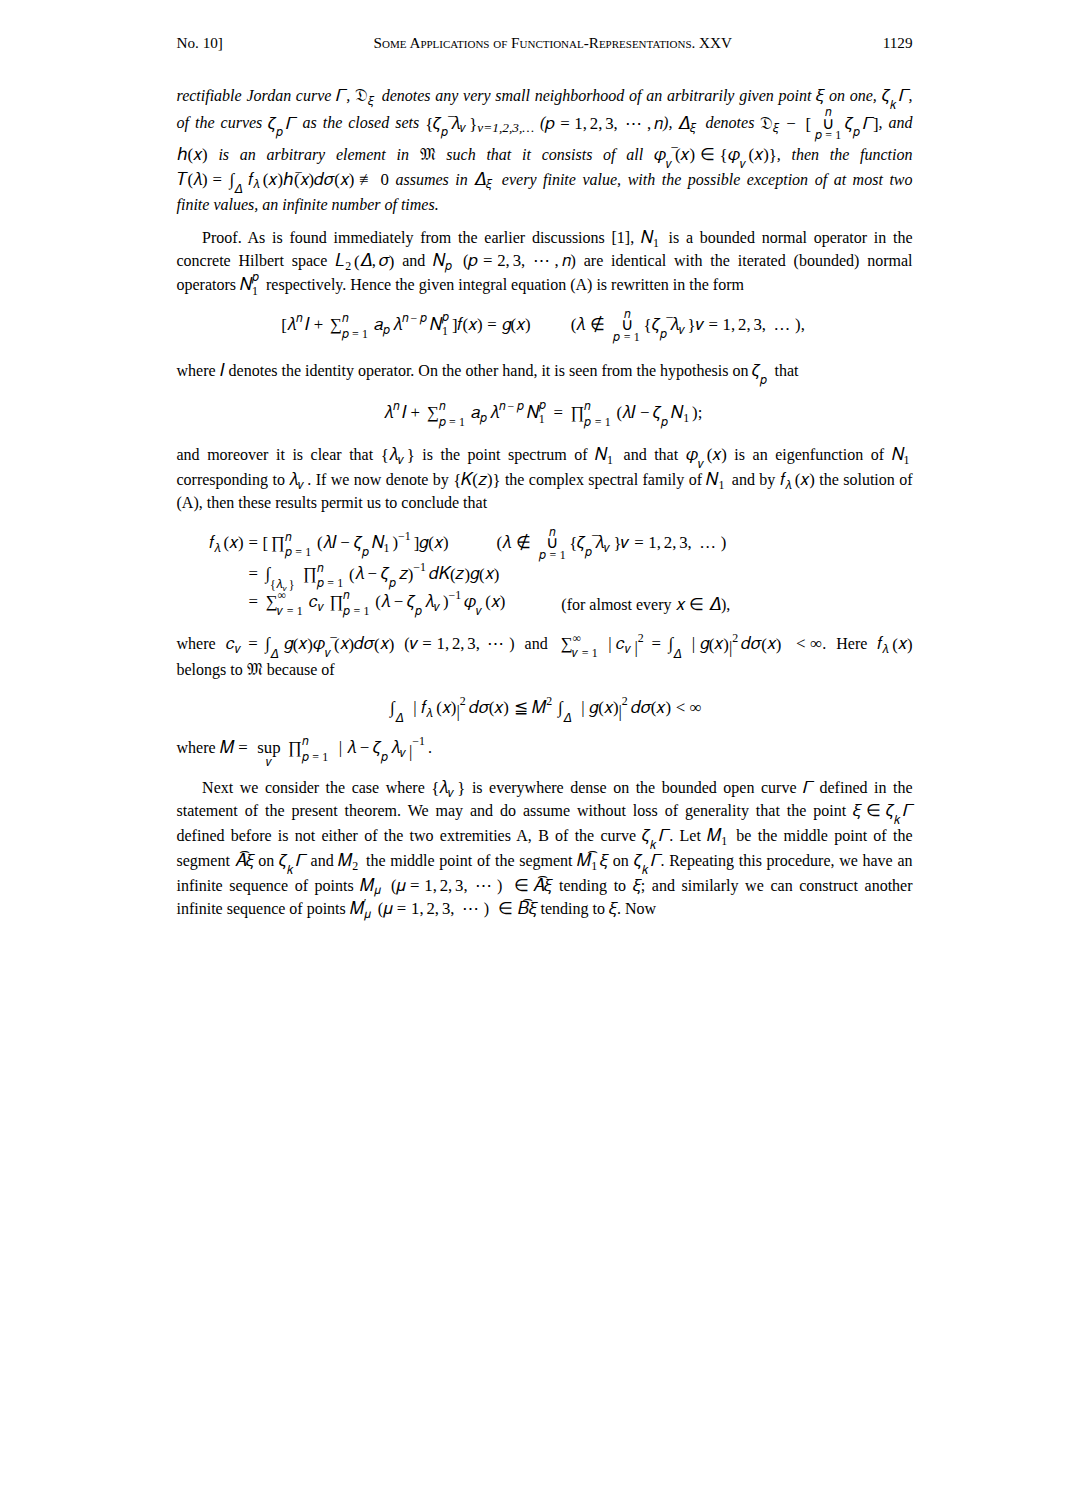No. 10] Some Applications of Functional-Representations. XXV 1129
rectifiable Jordan curve Γ, 𝔇ξ denotes any very small neighborhood of an arbitrarily given point ξ on one, ζkΓ, of the curves ζpΓ as the closed sets {ζpλν}‾ν=1,2,3,… (p=1,2,3,⋯,n), Δξ denotes 𝔇ξ− [∪p=1nζpΓ], and h(x) is an arbitrary element in 𝔐 such that it consists of all φν(x)‾∈{φν(x)}, then the function T(λ)=∫Δfλ(x)h(x)‾dσ(x)≢0 assumes in Δξ every finite value, with the possible exception of at most two finite values, an infinite number of times.
Proof. As is found immediately from the earlier discussions [1], N1 is a bounded normal operator in the concrete Hilbert space L2(Δ,σ) and Np (p=2,3,⋯,n) are identical with the iterated (bounded) normal operators N1p respectively. Hence the given integral equation (A) is rewritten in the form
[ λnI + ∑p=1n apλn−pN1p ] f(x)=g(x) (λ∉ ∪p=1n {ζpλν}‾ ν=1,2,3,… ),
where I denotes the identity operator. On the other hand, it is seen from the hypothesis on ζp that
λnI + ∑p=1n apλn−pN1p = ∏p=1n (λI−ζpN1);
and moreover it is clear that {λν} is the point spectrum of N1 and that φν(x) is an eigenfunction of N1 corresponding to λν. If we now denote by {K(z)} the complex spectral family of N1 and by fλ(x) the solution of (A), then these results permit us to conclude that
fλ(x)= [ ∏p=1n (λI−ζpN1)−1 ] g(x) (λ∉ ∪p=1n {ζpλν}‾ ν=1,2,3,… )
= ∫{λν} ∏p=1n (λ−ζpz)−1 dK(z)g(x)
= ∑ν=1∞ cν ∏p=1n (λ−ζpλν)−1 φν(x) (for almost every x∈Δ),
where cν=∫Δg(x)φν(x)‾dσ(x) (ν=1,2,3,⋯) and ∑ν=1∞|cν|2=∫Δ|g(x)|2dσ(x) <∞. Here fλ(x) belongs to 𝔐 because of
∫Δ |fλ(x)|2dσ(x) ≦ M2 ∫Δ |g(x)|2dσ(x) <∞
where M=supν∏p=1n|λ−ζpλν|−1.
Next we consider the case where {λν} is everywhere dense on the bounded open curve Γ defined in the statement of the present theorem. We may and do assume without loss of generality that the point ξ∈ζkΓ defined before is not either of the two extremities A, B of the curve ζkΓ. Let M1 be the middle point of the segment Aξ⌢ on ζkΓ and M2 the middle point of the segment M1ξ⌢ on ζkΓ. Repeating this procedure, we have an infinite sequence of points Mμ (μ=1,2,3,⋯) ∈Aξ⌢ tending to ξ; and similarly we can construct another infinite sequence of points Mμ′ (μ=1,2,3,⋯) ∈Bξ⌢ tending to ξ. Now